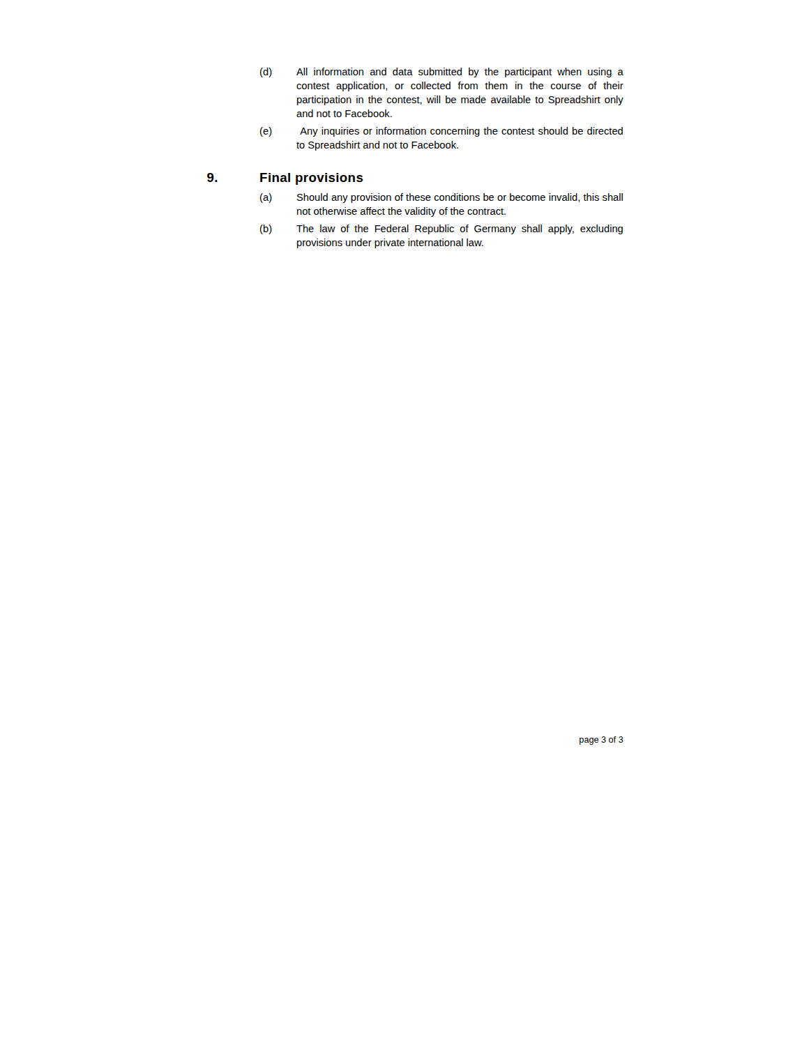(d) All information and data submitted by the participant when using a contest application, or collected from them in the course of their participation in the contest, will be made available to Spreadshirt only and not to Facebook.
(e) Any inquiries or information concerning the contest should be directed to Spreadshirt and not to Facebook.
9. Final provisions
(a) Should any provision of these conditions be or become invalid, this shall not otherwise affect the validity of the contract.
(b) The law of the Federal Republic of Germany shall apply, excluding provisions under private international law.
page 3 of 3